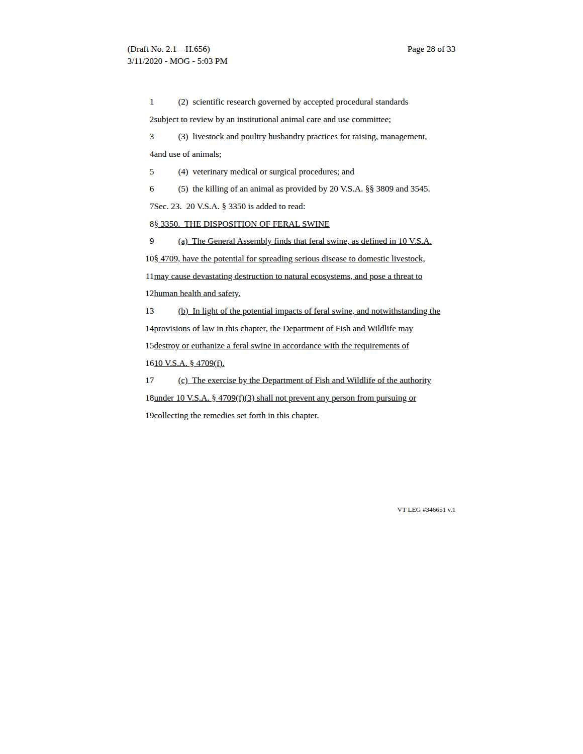(Draft No. 2.1 – H.656)
3/11/2020 - MOG - 5:03 PM
Page 28 of 33
| 1 | (2) scientific research governed by accepted procedural standards |
| 2 | subject to review by an institutional animal care and use committee; |
| 3 | (3) livestock and poultry husbandry practices for raising, management, |
| 4 | and use of animals; |
| 5 | (4) veterinary medical or surgical procedures; and |
| 6 | (5) the killing of an animal as provided by 20 V.S.A. §§ 3809 and 3545. |
| 7 | Sec. 23. 20 V.S.A. § 3350 is added to read: |
| 8 | § 3350. THE DISPOSITION OF FERAL SWINE |
| 9 | (a) The General Assembly finds that feral swine, as defined in 10 V.S.A. |
| 10 | § 4709, have the potential for spreading serious disease to domestic livestock, |
| 11 | may cause devastating destruction to natural ecosystems, and pose a threat to |
| 12 | human health and safety. |
| 13 | (b) In light of the potential impacts of feral swine, and notwithstanding the |
| 14 | provisions of law in this chapter, the Department of Fish and Wildlife may |
| 15 | destroy or euthanize a feral swine in accordance with the requirements of |
| 16 | 10 V.S.A. § 4709(f). |
| 17 | (c) The exercise by the Department of Fish and Wildlife of the authority |
| 18 | under 10 V.S.A. § 4709(f)(3) shall not prevent any person from pursuing or |
| 19 | collecting the remedies set forth in this chapter. |
VT LEG #346651 v.1